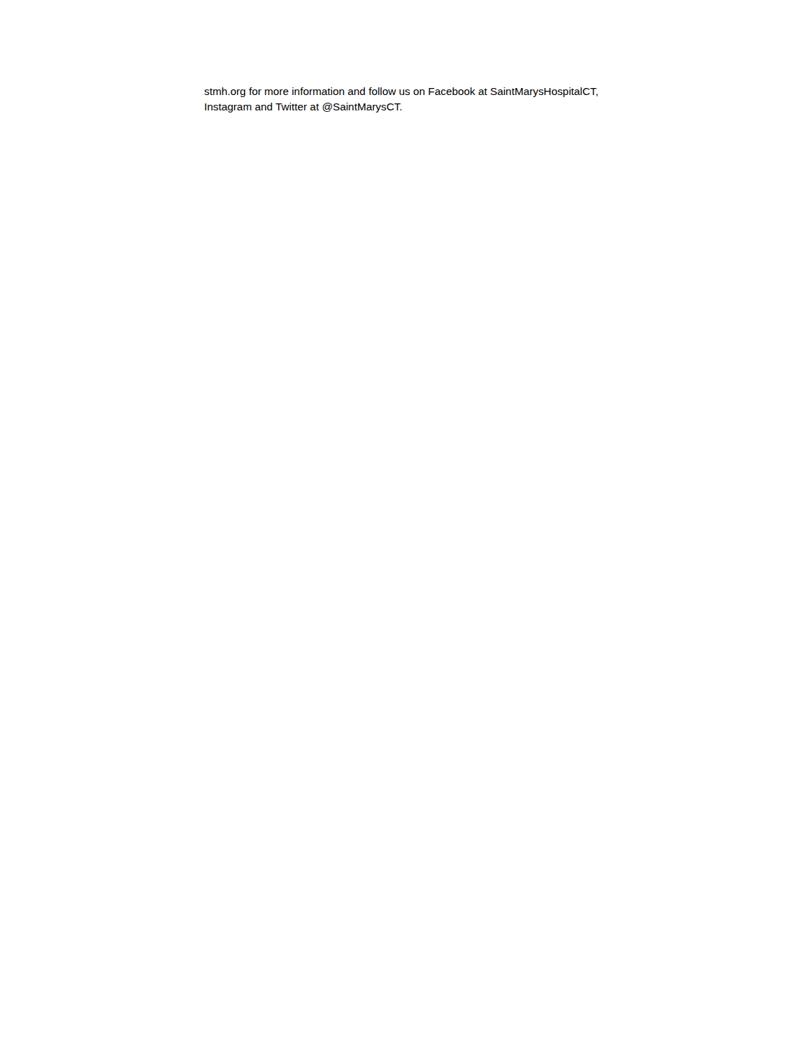stmh.org for more information and follow us on Facebook at SaintMarysHospitalCT, Instagram and Twitter at @SaintMarysCT.